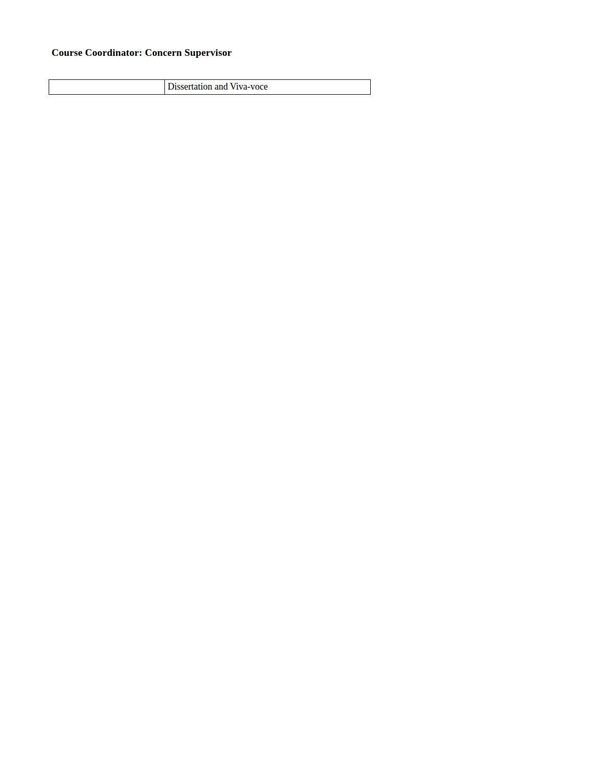Course Coordinator: Concern Supervisor
| | Dissertation and Viva-voce |